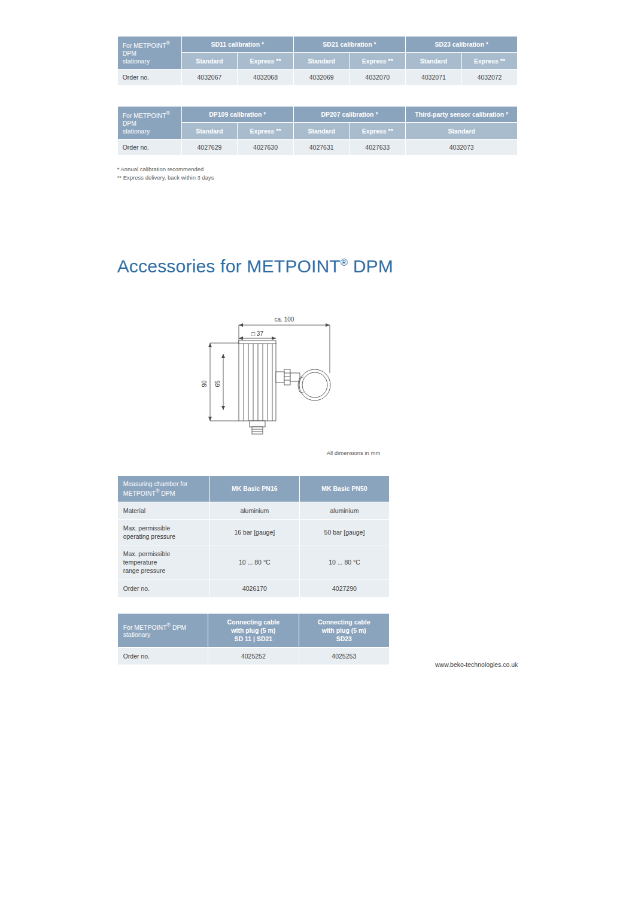| For METPOINT ® DPM stationary | SD11 calibration * | SD21 calibration * | SD23 calibration * |
| Standard | Express ** | Standard | Express ** | Standard | Express ** |
| Order no. | 4032067 | 4032068 | 4032069 | 4032070 | 4032071 | 4032072 |
| For METPOINT ® DPM stationary | DP109 calibration * | DP207 calibration * | Third-party sensor calibration * |
| Standard | Express ** | Standard | Express ** | Standard |
| Order no. | 4027629 | 4027630 | 4027631 | 4027633 | 4032073 |
* Annual calibration recommended
** Express delivery, back within 3 days
Accessories for METPOINT® DPM
ca. 100 □ 37 90 65
All dimensions in mm
| Measuring chamber for METPOINT ® DPM | MK Basic PN16 | MK Basic PN50 |
| Material | aluminium | aluminium |
| Max. permissible operating pressure | 16 bar [gauge] | 50 bar [gauge] |
| Max. permissible temperature range pressure | 10 ... 80 °C | 10 ... 80 °C |
| Order no. | 4026170 | 4027290 |
| For METPOINT ® DPM stationary | Connecting cable with plug (5 m) SD 11 / SD21 | Connecting cable with plug (5 m) SD23 |
| Order no. | 4025252 | 4025253 |
www.beko-technologies.co.uk